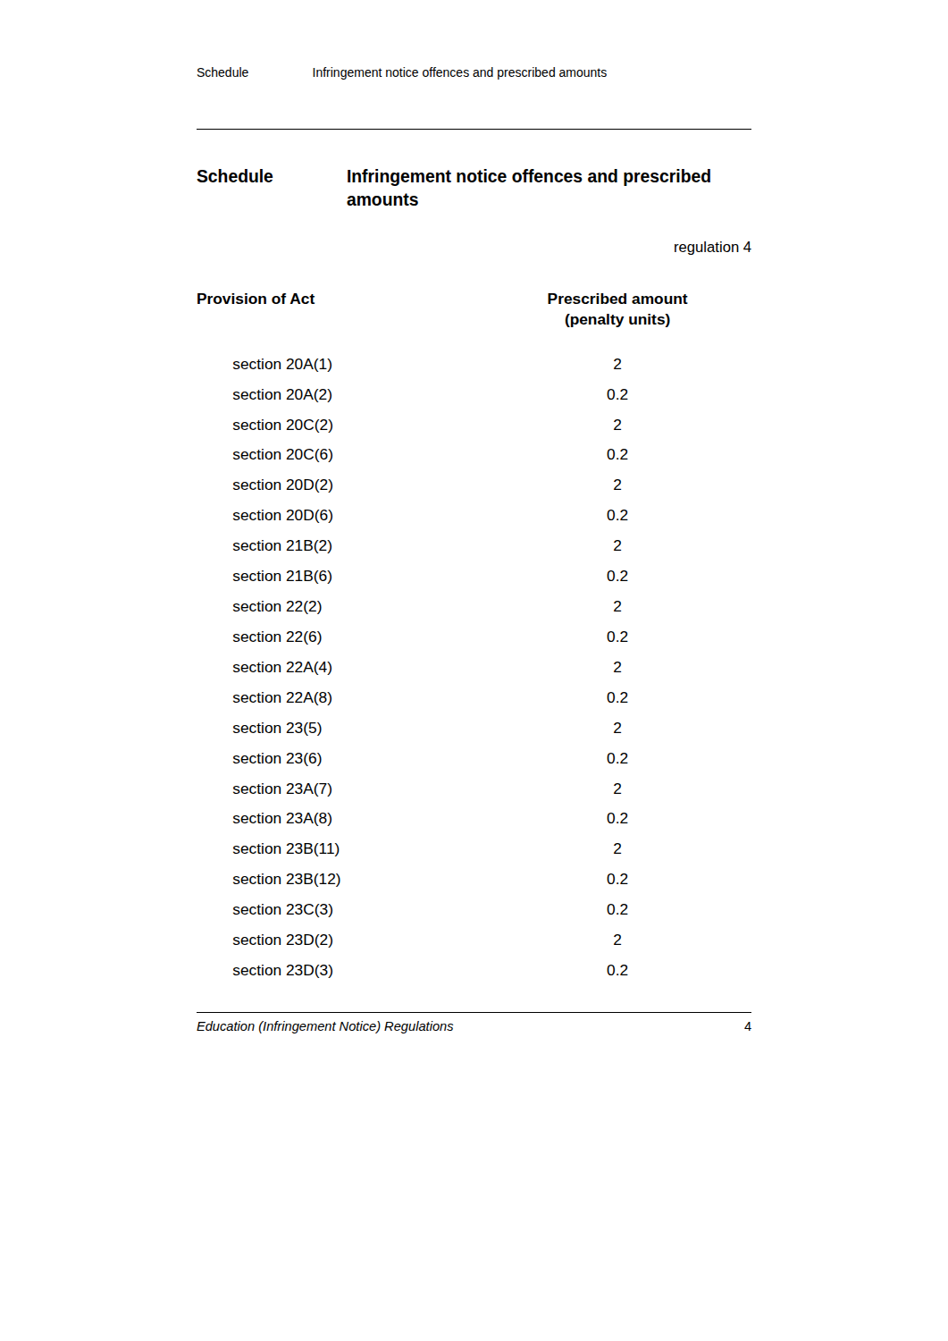Schedule Infringement notice offences and prescribed amounts
Schedule
Infringement notice offences and prescribed amounts
regulation 4
| Provision of Act | Prescribed amount (penalty units) |
| --- | --- |
| section 20A(1) | 2 |
| section 20A(2) | 0.2 |
| section 20C(2) | 2 |
| section 20C(6) | 0.2 |
| section 20D(2) | 2 |
| section 20D(6) | 0.2 |
| section 21B(2) | 2 |
| section 21B(6) | 0.2 |
| section 22(2) | 2 |
| section 22(6) | 0.2 |
| section 22A(4) | 2 |
| section 22A(8) | 0.2 |
| section 23(5) | 2 |
| section 23(6) | 0.2 |
| section 23A(7) | 2 |
| section 23A(8) | 0.2 |
| section 23B(11) | 2 |
| section 23B(12) | 0.2 |
| section 23C(3) | 0.2 |
| section 23D(2) | 2 |
| section 23D(3) | 0.2 |
Education (Infringement Notice) Regulations 4